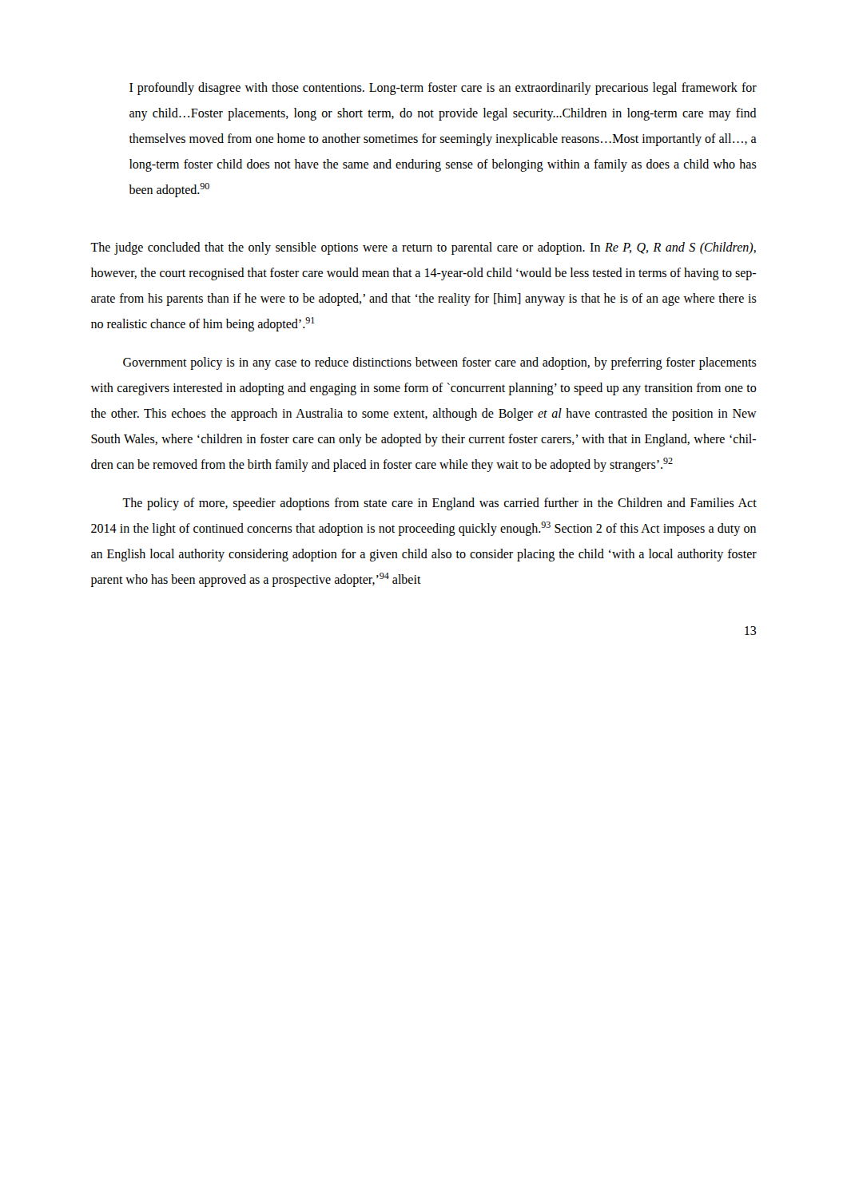I profoundly disagree with those contentions. Long-term foster care is an extraordinarily precarious legal framework for any child…Foster placements, long or short term, do not provide legal security...Children in long-term care may find themselves moved from one home to another sometimes for seemingly inexplicable reasons…Most importantly of all…, a long-term foster child does not have the same and enduring sense of belonging within a family as does a child who has been adopted.90
The judge concluded that the only sensible options were a return to parental care or adoption. In Re P, Q, R and S (Children), however, the court recognised that foster care would mean that a 14-year-old child ‘would be less tested in terms of having to separate from his parents than if he were to be adopted,’ and that ‘the reality for [him] anyway is that he is of an age where there is no realistic chance of him being adopted’.91
Government policy is in any case to reduce distinctions between foster care and adoption, by preferring foster placements with caregivers interested in adopting and engaging in some form of `concurrent planning’ to speed up any transition from one to the other. This echoes the approach in Australia to some extent, although de Bolger et al have contrasted the position in New South Wales, where ‘children in foster care can only be adopted by their current foster carers,’ with that in England, where ‘children can be removed from the birth family and placed in foster care while they wait to be adopted by strangers’.92
The policy of more, speedier adoptions from state care in England was carried further in the Children and Families Act 2014 in the light of continued concerns that adoption is not proceeding quickly enough.93 Section 2 of this Act imposes a duty on an English local authority considering adoption for a given child also to consider placing the child ‘with a local authority foster parent who has been approved as a prospective adopter,’94 albeit
13